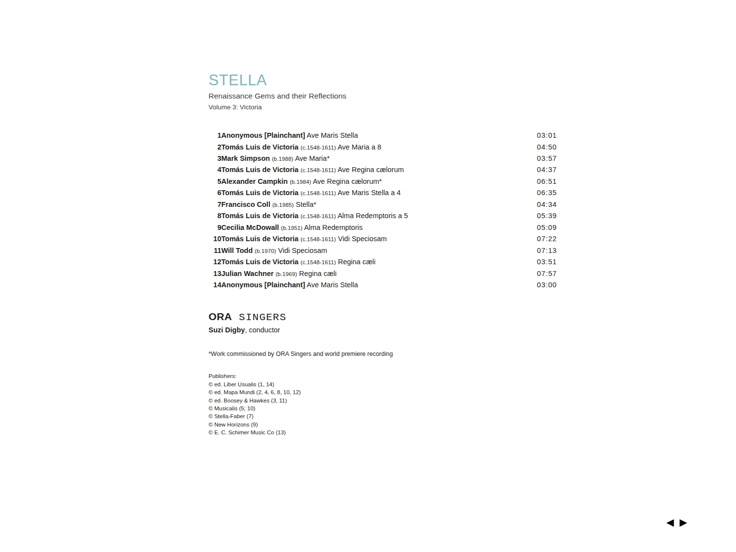STELLA
Renaissance Gems and their Reflections
Volume 3: Victoria
| 1 | Anonymous [Plainchant] Ave Maris Stella | 03:01 |
| 2 | Tomás Luis de Victoria (c.1548-1611) Ave Maria a 8 | 04:50 |
| 3 | Mark Simpson (b.1988) Ave Maria* | 03:57 |
| 4 | Tomás Luis de Victoria (c.1548-1611) Ave Regina cælorum | 04:37 |
| 5 | Alexander Campkin (b.1984) Ave Regina cælorum* | 06:51 |
| 6 | Tomás Luis de Victoria (c.1548-1611) Ave Maris Stella a 4 | 06:35 |
| 7 | Francisco Coll (b.1985) Stella* | 04:34 |
| 8 | Tomás Luis de Victoria (c.1548-1611) Alma Redemptoris a 5 | 05:39 |
| 9 | Cecilia McDowall (b.1951) Alma Redemptoris | 05:09 |
| 10 | Tomás Luis de Victoria (c.1548-1611) Vidi Speciosam | 07:22 |
| 11 | Will Todd (b.1970) Vidi Speciosam | 07:13 |
| 12 | Tomás Luis de Victoria (c.1548-1611) Regina cæli | 03:51 |
| 13 | Julian Wachner (b.1969) Regina cæli | 07:57 |
| 14 | Anonymous [Plainchant] Ave Maris Stella | 03:00 |
ORA SINGERS
Suzi Digby, conductor
*Work commissioned by ORA Singers and world premiere recording
Publishers:
© ed. Liber Usualis (1, 14)
© ed. Mapa Mundi (2, 4, 6, 8, 10, 12)
© ed. Boosey & Hawkes (3, 11)
© Musicalis (5; 10)
© Stella-Faber (7)
© New Horizons (9)
© E. C. Schimer Music Co (13)
◀ ▶